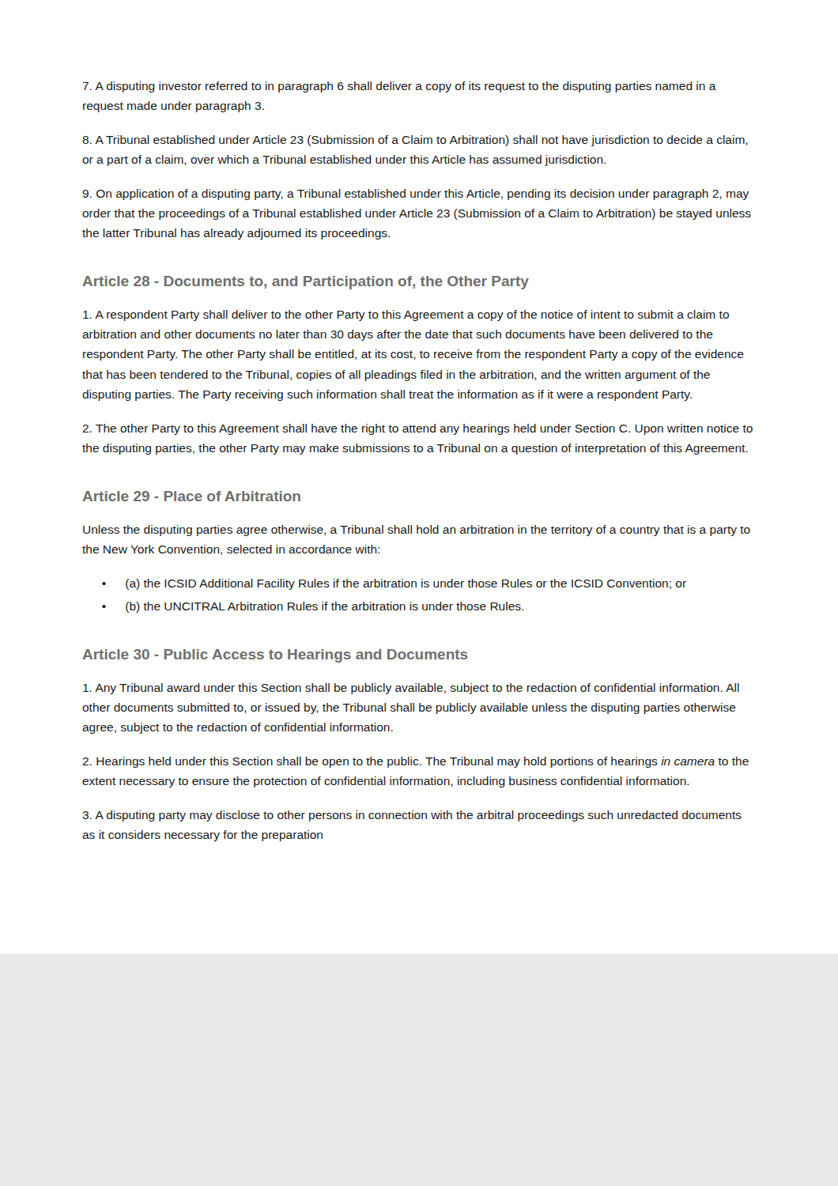7. A disputing investor referred to in paragraph 6 shall deliver a copy of its request to the disputing parties named in a request made under paragraph 3.
8. A Tribunal established under Article 23 (Submission of a Claim to Arbitration) shall not have jurisdiction to decide a claim, or a part of a claim, over which a Tribunal established under this Article has assumed jurisdiction.
9. On application of a disputing party, a Tribunal established under this Article, pending its decision under paragraph 2, may order that the proceedings of a Tribunal established under Article 23 (Submission of a Claim to Arbitration) be stayed unless the latter Tribunal has already adjourned its proceedings.
Article 28 - Documents to, and Participation of, the Other Party
1. A respondent Party shall deliver to the other Party to this Agreement a copy of the notice of intent to submit a claim to arbitration and other documents no later than 30 days after the date that such documents have been delivered to the respondent Party. The other Party shall be entitled, at its cost, to receive from the respondent Party a copy of the evidence that has been tendered to the Tribunal, copies of all pleadings filed in the arbitration, and the written argument of the disputing parties. The Party receiving such information shall treat the information as if it were a respondent Party.
2. The other Party to this Agreement shall have the right to attend any hearings held under Section C. Upon written notice to the disputing parties, the other Party may make submissions to a Tribunal on a question of interpretation of this Agreement.
Article 29 - Place of Arbitration
Unless the disputing parties agree otherwise, a Tribunal shall hold an arbitration in the territory of a country that is a party to the New York Convention, selected in accordance with:
(a) the ICSID Additional Facility Rules if the arbitration is under those Rules or the ICSID Convention; or
(b) the UNCITRAL Arbitration Rules if the arbitration is under those Rules.
Article 30 - Public Access to Hearings and Documents
1. Any Tribunal award under this Section shall be publicly available, subject to the redaction of confidential information. All other documents submitted to, or issued by, the Tribunal shall be publicly available unless the disputing parties otherwise agree, subject to the redaction of confidential information.
2. Hearings held under this Section shall be open to the public. The Tribunal may hold portions of hearings in camera to the extent necessary to ensure the protection of confidential information, including business confidential information.
3. A disputing party may disclose to other persons in connection with the arbitral proceedings such unredacted documents as it considers necessary for the preparation